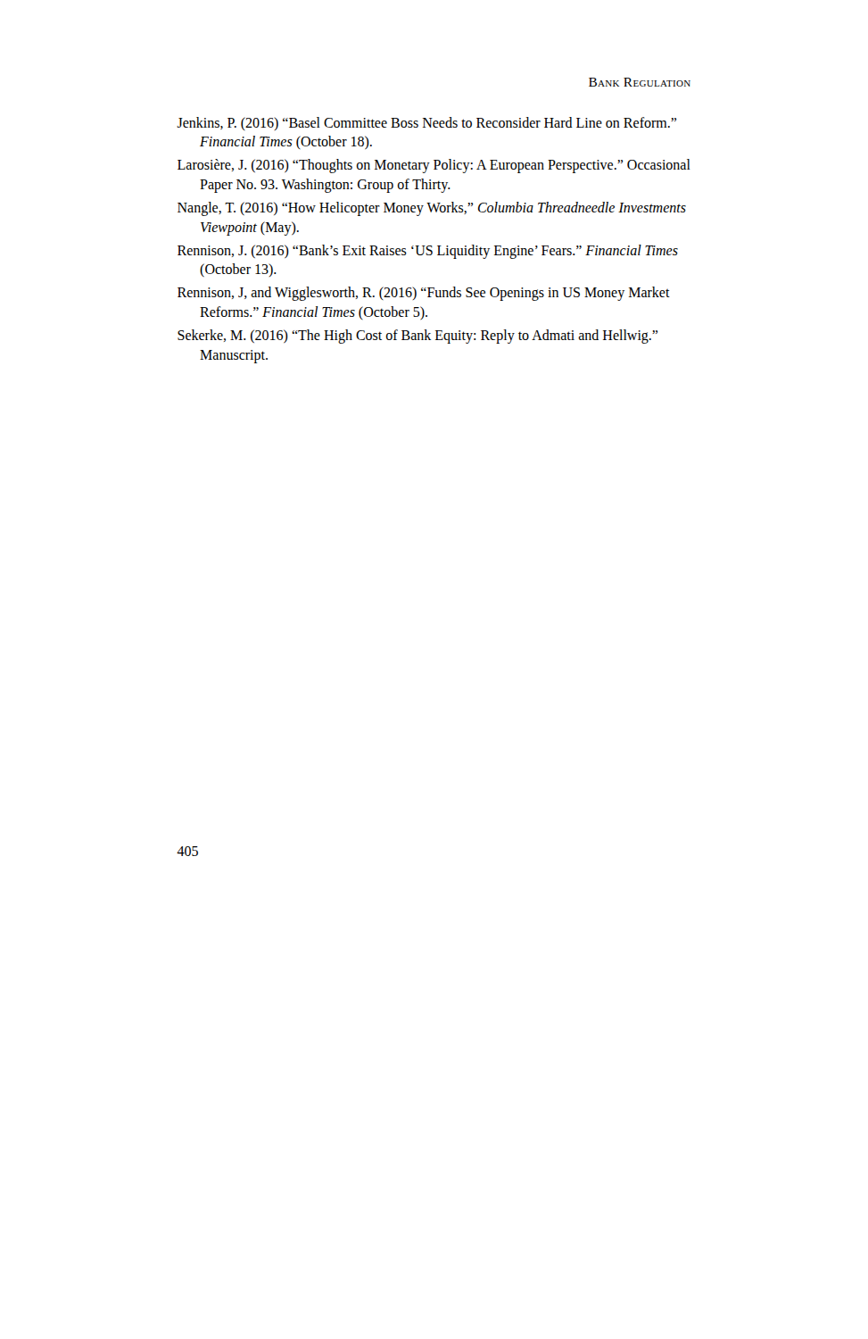Bank Regulation
Jenkins, P. (2016) “Basel Committee Boss Needs to Reconsider Hard Line on Reform.” Financial Times (October 18).
Larosière, J. (2016) “Thoughts on Monetary Policy: A European Perspective.” Occasional Paper No. 93. Washington: Group of Thirty.
Nangle, T. (2016) “How Helicopter Money Works,” Columbia Threadneedle Investments Viewpoint (May).
Rennison, J. (2016) “Bank’s Exit Raises ‘US Liquidity Engine’ Fears.” Financial Times (October 13).
Rennison, J, and Wigglesworth, R. (2016) “Funds See Openings in US Money Market Reforms.” Financial Times (October 5).
Sekerke, M. (2016) “The High Cost of Bank Equity: Reply to Admati and Hellwig.” Manuscript.
405